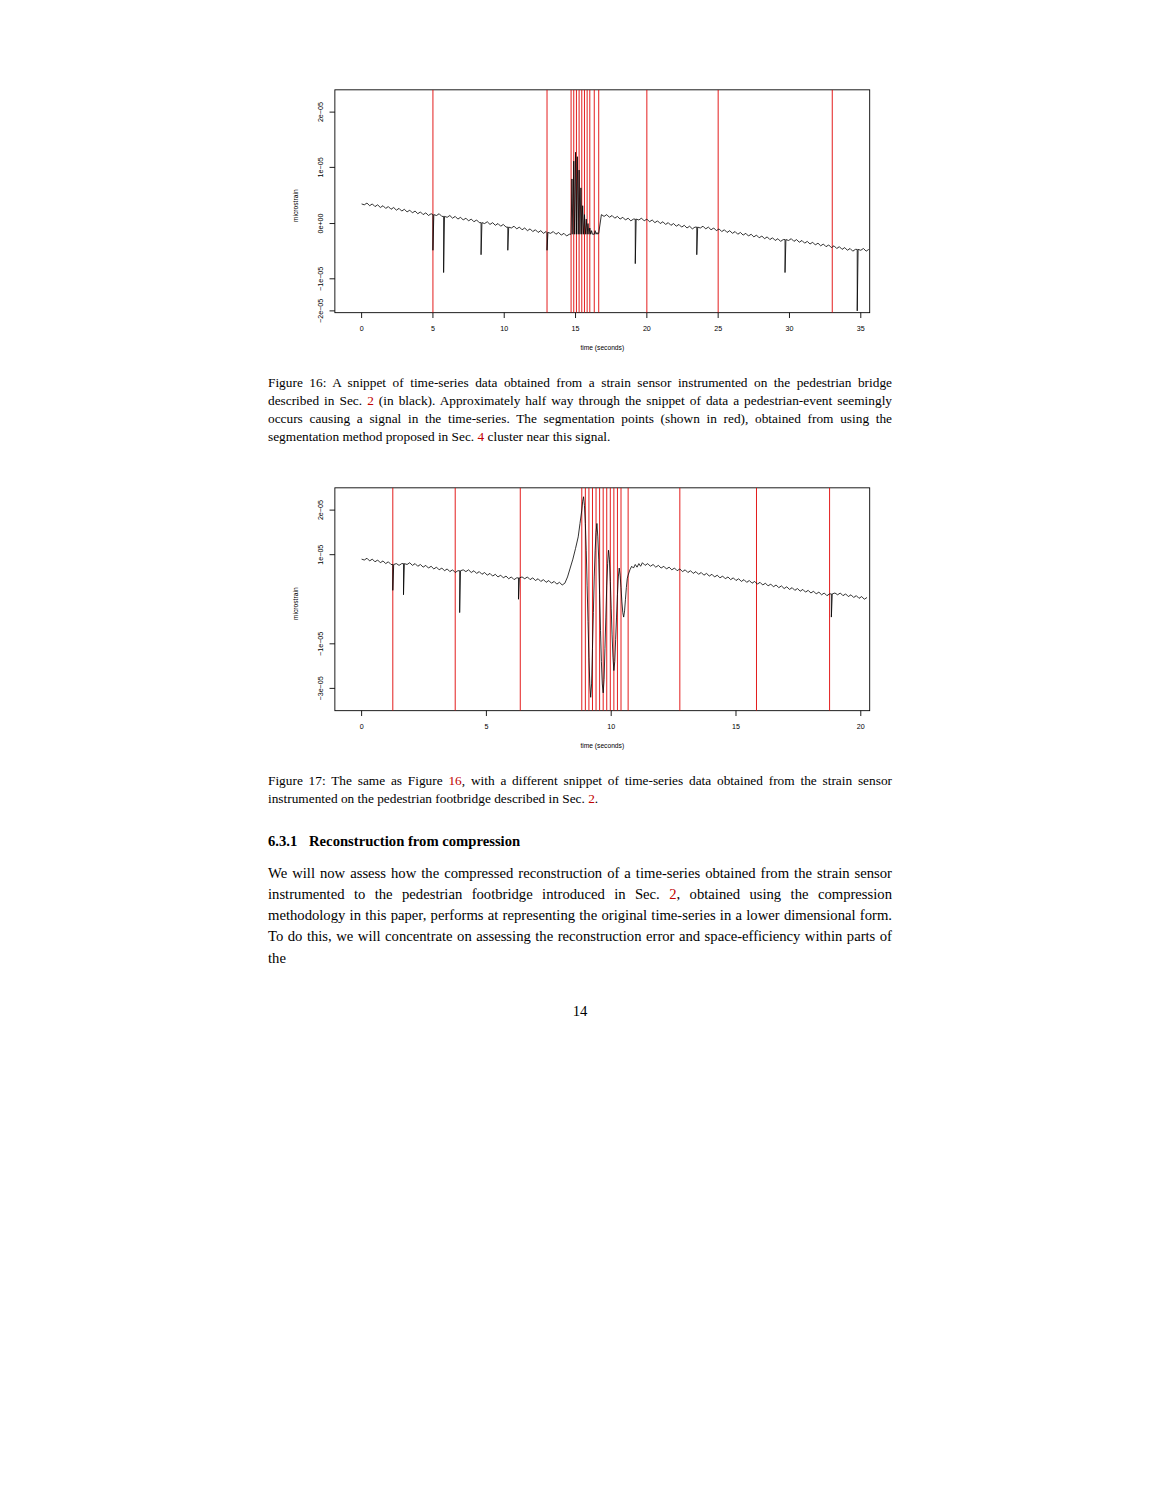2e−05 1e−05 0e+00 −1e−05 −2e−05 microstrain 0 5 10 15 20 25 30 35 time (seconds)
Figure 16: A snippet of time-series data obtained from a strain sensor instrumented on the pedestrian bridge described in Sec. 2 (in black). Approximately half way through the snippet of data a pedestrian-event seemingly occurs causing a signal in the time-series. The segmentation points (shown in red), obtained from using the segmentation method proposed in Sec. 4 cluster near this signal.
2e−05 1e−05 −1e−05 −3e−05 microstrain 0 5 10 15 20 time (seconds)
Figure 17: The same as Figure 16, with a different snippet of time-series data obtained from the strain sensor instrumented on the pedestrian footbridge described in Sec. 2.
6.3.1 Reconstruction from compression
We will now assess how the compressed reconstruction of a time-series obtained from the strain sensor instrumented to the pedestrian footbridge introduced in Sec. 2, obtained using the compression methodology in this paper, performs at representing the original time-series in a lower dimensional form. To do this, we will concentrate on assessing the reconstruction error and space-efficiency within parts of the
14